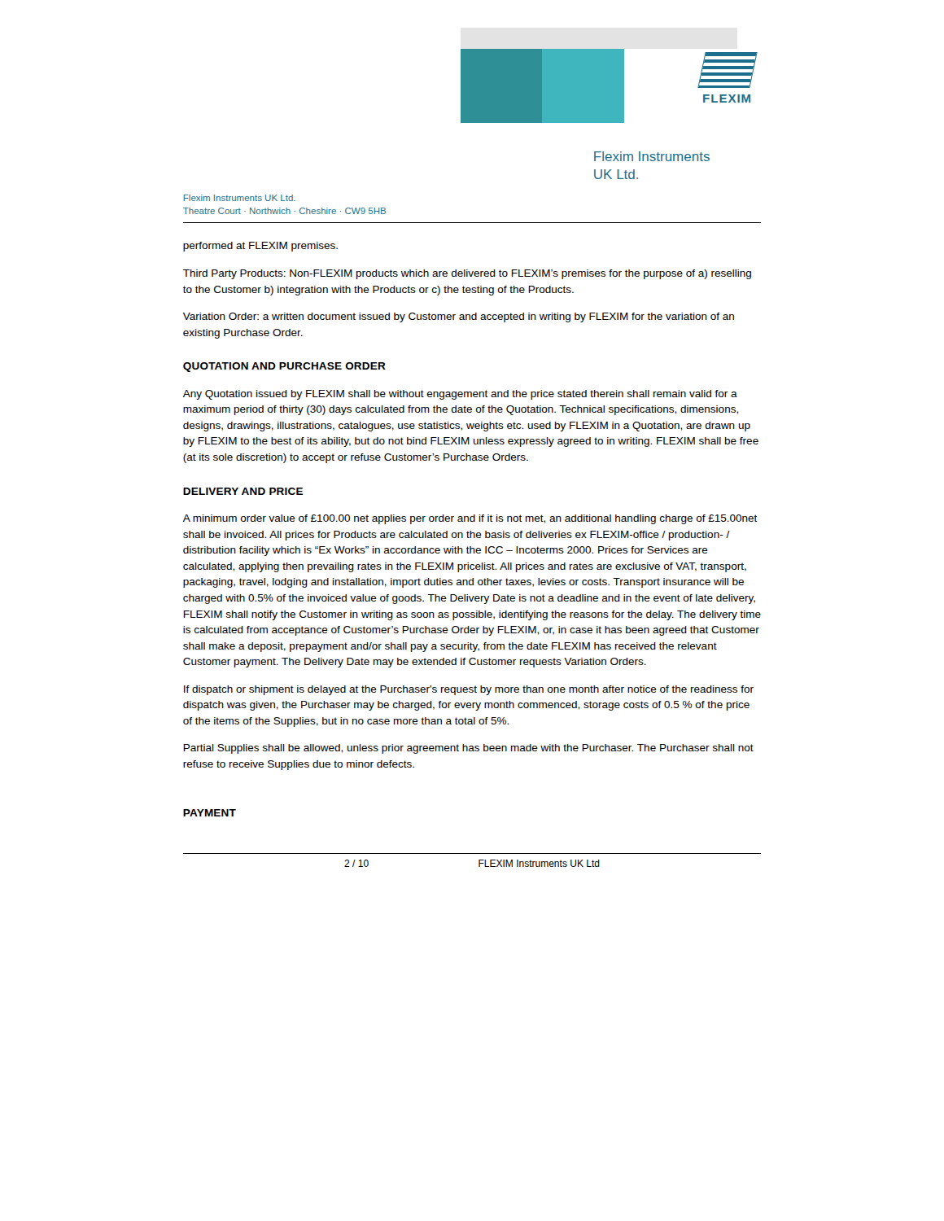FLEXIM
Flexim Instruments
UK Ltd.
Flexim Instruments UK Ltd.
Theatre Court · Northwich · Cheshire · CW9 5HB
performed at FLEXIM premises.
Third Party Products: Non-FLEXIM products which are delivered to FLEXIM’s premises for the purpose of a) reselling to the Customer b) integration with the Products or c) the testing of the Products.
Variation Order: a written document issued by Customer and accepted in writing by FLEXIM for the variation of an existing Purchase Order.
QUOTATION AND PURCHASE ORDER
Any Quotation issued by FLEXIM shall be without engagement and the price stated therein shall remain valid for a maximum period of thirty (30) days calculated from the date of the Quotation. Technical specifications, dimensions, designs, drawings, illustrations, catalogues, use statistics, weights etc. used by FLEXIM in a Quotation, are drawn up by FLEXIM to the best of its ability, but do not bind FLEXIM unless expressly agreed to in writing. FLEXIM shall be free (at its sole discretion) to accept or refuse Customer’s Purchase Orders.
DELIVERY AND PRICE
A minimum order value of £100.00 net applies per order and if it is not met, an additional handling charge of £15.00net shall be invoiced. All prices for Products are calculated on the basis of deliveries ex FLEXIM-office / production- / distribution facility which is “Ex Works” in accordance with the ICC – Incoterms 2000. Prices for Services are calculated, applying then prevailing rates in the FLEXIM pricelist. All prices and rates are exclusive of VAT, transport, packaging, travel, lodging and installation, import duties and other taxes, levies or costs. Transport insurance will be charged with 0.5% of the invoiced value of goods. The Delivery Date is not a deadline and in the event of late delivery, FLEXIM shall notify the Customer in writing as soon as possible, identifying the reasons for the delay. The delivery time is calculated from acceptance of Customer’s Purchase Order by FLEXIM, or, in case it has been agreed that Customer shall make a deposit, prepayment and/or shall pay a security, from the date FLEXIM has received the relevant Customer payment. The Delivery Date may be extended if Customer requests Variation Orders.
If dispatch or shipment is delayed at the Purchaser's request by more than one month after notice of the readiness for dispatch was given, the Purchaser may be charged, for every month commenced, storage costs of 0.5 % of the price of the items of the Supplies, but in no case more than a total of 5%.
Partial Supplies shall be allowed, unless prior agreement has been made with the Purchaser. The Purchaser shall not refuse to receive Supplies due to minor defects.
PAYMENT
2 / 10 FLEXIM Instruments UK Ltd